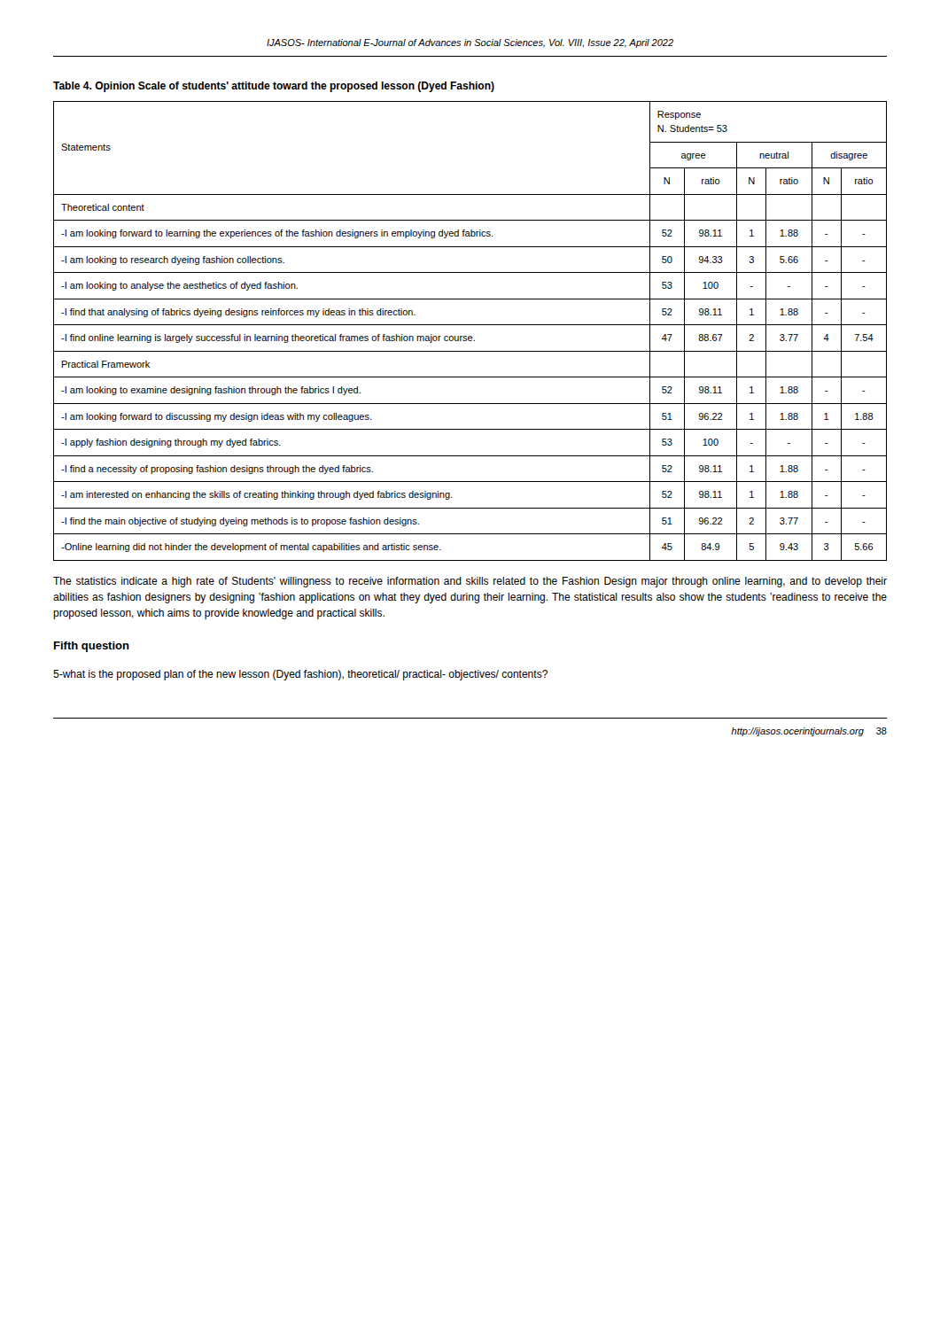IJASOS- International E-Journal of Advances in Social Sciences, Vol. VIII, Issue 22, April 2022
Table 4. Opinion Scale of students' attitude toward the proposed lesson (Dyed Fashion)
| Statements | Response N. Students= 53 |
| --- | --- |
| agree | neutral | disagree |
| N | ratio | N | ratio | N | ratio |
| Theoretical content | | | | | | |
| -I am looking forward to learning the experiences of the fashion designers in employing dyed fabrics. | 52 | 98.11 | 1 | 1.88 | - | - |
| -I am looking to research dyeing fashion collections. | 50 | 94.33 | 3 | 5.66 | - | - |
| -I am looking to analyse the aesthetics of dyed fashion. | 53 | 100 | - | - | - | - |
| -I find that analysing of fabrics dyeing designs reinforces my ideas in this direction. | 52 | 98.11 | 1 | 1.88 | - | - |
| -I find online learning is largely successful in learning theoretical frames of fashion major course. | 47 | 88.67 | 2 | 3.77 | 4 | 7.54 |
| Practical Framework | | | | | | |
| -I am looking to examine designing fashion through the fabrics I dyed. | 52 | 98.11 | 1 | 1.88 | - | - |
| -I am looking forward to discussing my design ideas with my colleagues. | 51 | 96.22 | 1 | 1.88 | 1 | 1.88 |
| -I apply fashion designing through my dyed fabrics. | 53 | 100 | - | - | - | - |
| -I find a necessity of proposing fashion designs through the dyed fabrics. | 52 | 98.11 | 1 | 1.88 | - | - |
| -I am interested on enhancing the skills of creating thinking through dyed fabrics designing. | 52 | 98.11 | 1 | 1.88 | - | - |
| -I find the main objective of studying dyeing methods is to propose fashion designs. | 51 | 96.22 | 2 | 3.77 | - | - |
| -Online learning did not hinder the development of mental capabilities and artistic sense. | 45 | 84.9 | 5 | 9.43 | 3 | 5.66 |
The statistics indicate a high rate of Students' willingness to receive information and skills related to the Fashion Design major through online learning, and to develop their abilities as fashion designers by designing ’fashion applications on what they dyed during their learning. The statistical results also show the students ’readiness to receive the proposed lesson, which aims to provide knowledge and practical skills.
Fifth question
5-what is the proposed plan of the new lesson (Dyed fashion), theoretical/ practical- objectives/ contents?
http://ijasos.ocerintjournals.org 38